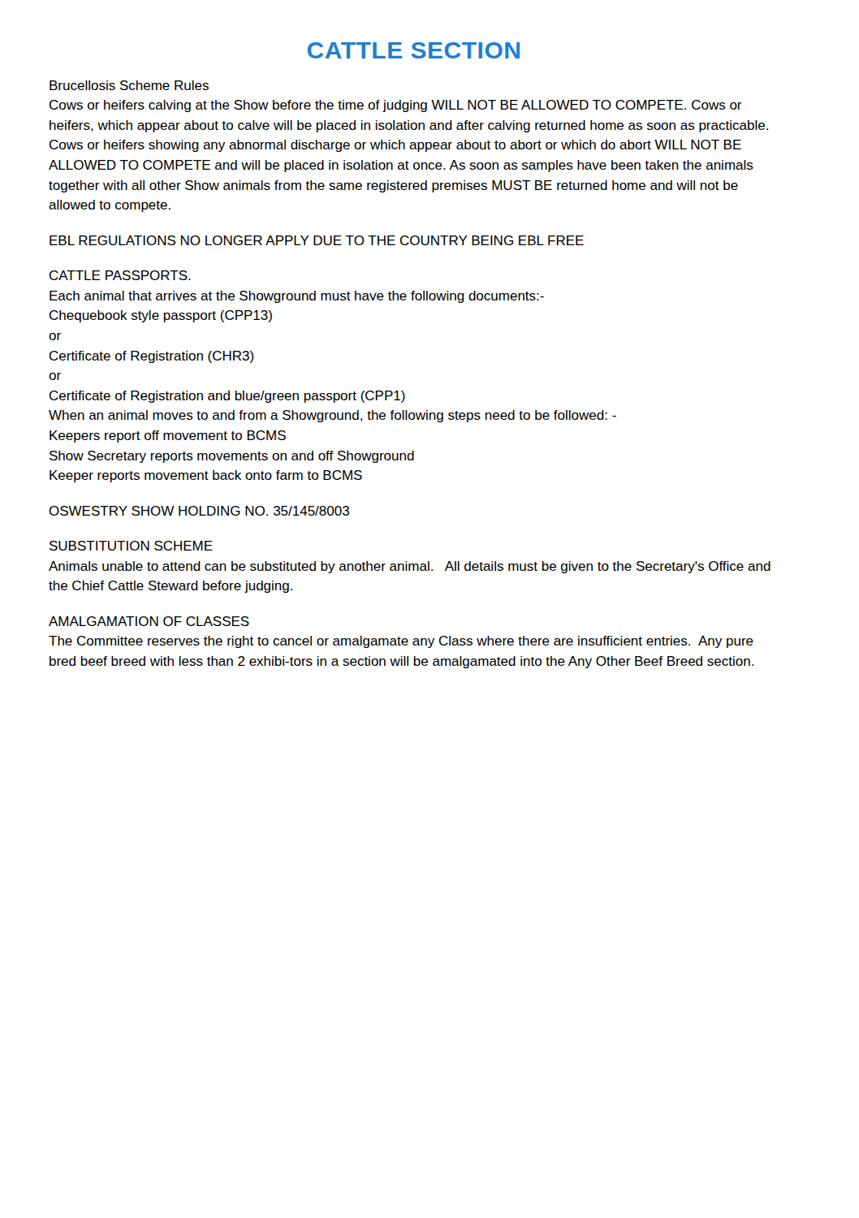CATTLE SECTION
Brucellosis Scheme Rules
Cows or heifers calving at the Show before the time of judging WILL NOT BE ALLOWED TO COMPETE. Cows or heifers, which appear about to calve will be placed in isolation and after calving returned home as soon as practicable. Cows or heifers showing any abnormal discharge or which appear about to abort or which do abort WILL NOT BE ALLOWED TO COMPETE and will be placed in isolation at once. As soon as samples have been taken the animals together with all other Show animals from the same registered premises MUST BE returned home and will not be allowed to compete.
EBL REGULATIONS NO LONGER APPLY DUE TO THE COUNTRY BEING EBL FREE
CATTLE PASSPORTS.
Each animal that arrives at the Showground must have the following documents:-
Chequebook style passport (CPP13)
or
Certificate of Registration (CHR3)
or
Certificate of Registration and blue/green passport (CPP1)
When an animal moves to and from a Showground, the following steps need to be followed: -
Keepers report off movement to BCMS
Show Secretary reports movements on and off Showground
Keeper reports movement back onto farm to BCMS
OSWESTRY SHOW HOLDING NO. 35/145/8003
SUBSTITUTION SCHEME
Animals unable to attend can be substituted by another animal. All details must be given to the Secretary's Office and the Chief Cattle Steward before judging.
AMALGAMATION OF CLASSES
The Committee reserves the right to cancel or amalgamate any Class where there are insufficient entries. Any pure bred beef breed with less than 2 exhibi-tors in a section will be amalgamated into the Any Other Beef Breed section.